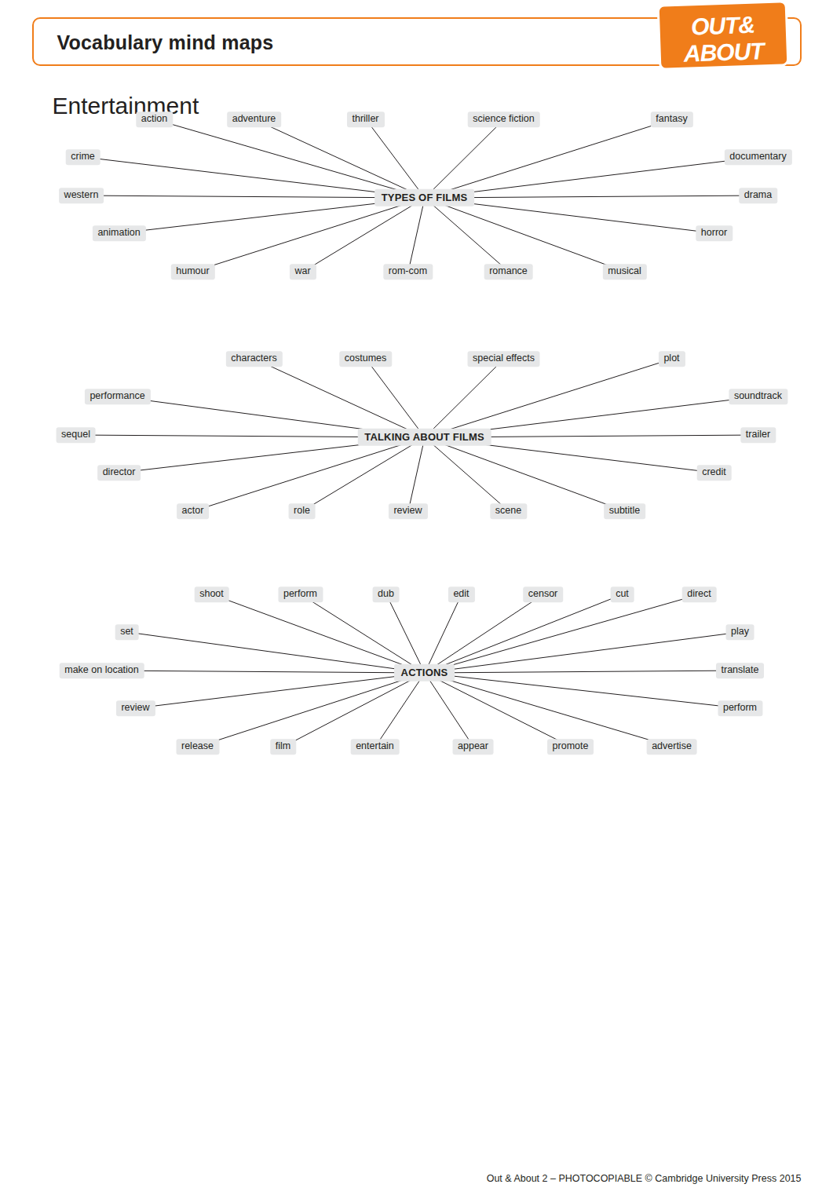Vocabulary mind maps
Out& About
Entertainment
action
adventure
thriller
science fiction
fantasy
crime
documentary
western
TYPES OF FILMS
drama
animation
horror
humour
war
rom-com
romance
musical
characters
costumes
special effects
plot
performance
soundtrack
sequel
TALKING ABOUT FILMS
trailer
director
credit
actor
role
review
scene
subtitle
shoot
perform
dub
edit
censor
cut
direct
set
play
make on location
ACTIONS
translate
review
perform
release
film
entertain
appear
promote
advertise
Out & About 2 – PHOTOCOPIABLE © Cambridge University Press 2015